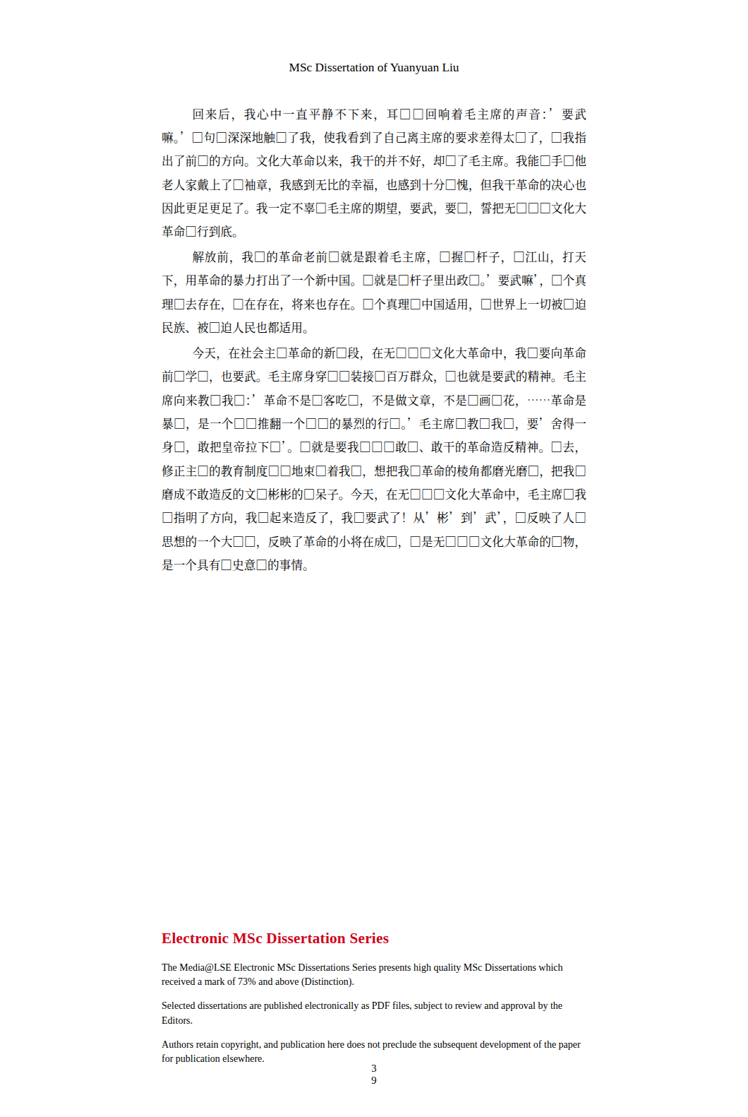MSc Dissertation of Yuanyuan Liu
回来后，我心中一直平静不下来，耳□□回响着毛主席的声音：’要武嘛。’□句□深深地触□了我，使我看到了自己离主席的要求差得太□了，□我指出了前□的方向。文化大革命以来，我干的并不好，却□了毛主席。我能□手□他老人家戴上了□袖章，我感到无比的幸福，也感到十分□愧，但我干革命的决心也因此更足更足了。我一定不辜□毛主席的期望，要武，要□，誓把无□□□文化大革命□行到底。
解放前，我□的革命老前□就是跟着毛主席，□握□杆子，□江山，打天下，用革命的暴力打出了一个新中国。□就是□杆子里出政□。’要武嘛’，□个真理□去存在，□在存在，将来也存在。□个真理□中国适用，□世界上一切被□迫民族、被□迫人民也都适用。
今天，在社会主□革命的新□段，在无□□□文化大革命中，我□要向革命前□学□，也要武。毛主席身穿□□装接□百万群众，□也就是要武的精神。毛主席向来教□我□：’革命不是□客吃□，不是做文章，不是□画□花，……革命是暴□，是一个□□推翻一个□□的暴烈的行□。’毛主席□教□我□，要’舍得一身□，敢把皇帝拉下□’。□就是要我□□□敢□、敢干的革命造反精神。□去，修正主□的教育制度□□地束□着我□，想把我□革命的棱角都磨光磨□，把我□磨成不敢造反的文□彬彬的□呆子。今天，在无□□□文化大革命中，毛主席□我□指明了方向，我□起来造反了，我□要武了！从’彬’到’武’，□反映了人□思想的一个大□□，反映了革命的小将在成□，□是无□□□文化大革命的□物，是一个具有□史意□的事情。
Electronic MSc Dissertation Series
The Media@LSE Electronic MSc Dissertations Series presents high quality MSc Dissertations which received a mark of 73% and above (Distinction).
Selected dissertations are published electronically as PDF files, subject to review and approval by the Editors.
Authors retain copyright, and publication here does not preclude the subsequent development of the paper for publication elsewhere.
3
9